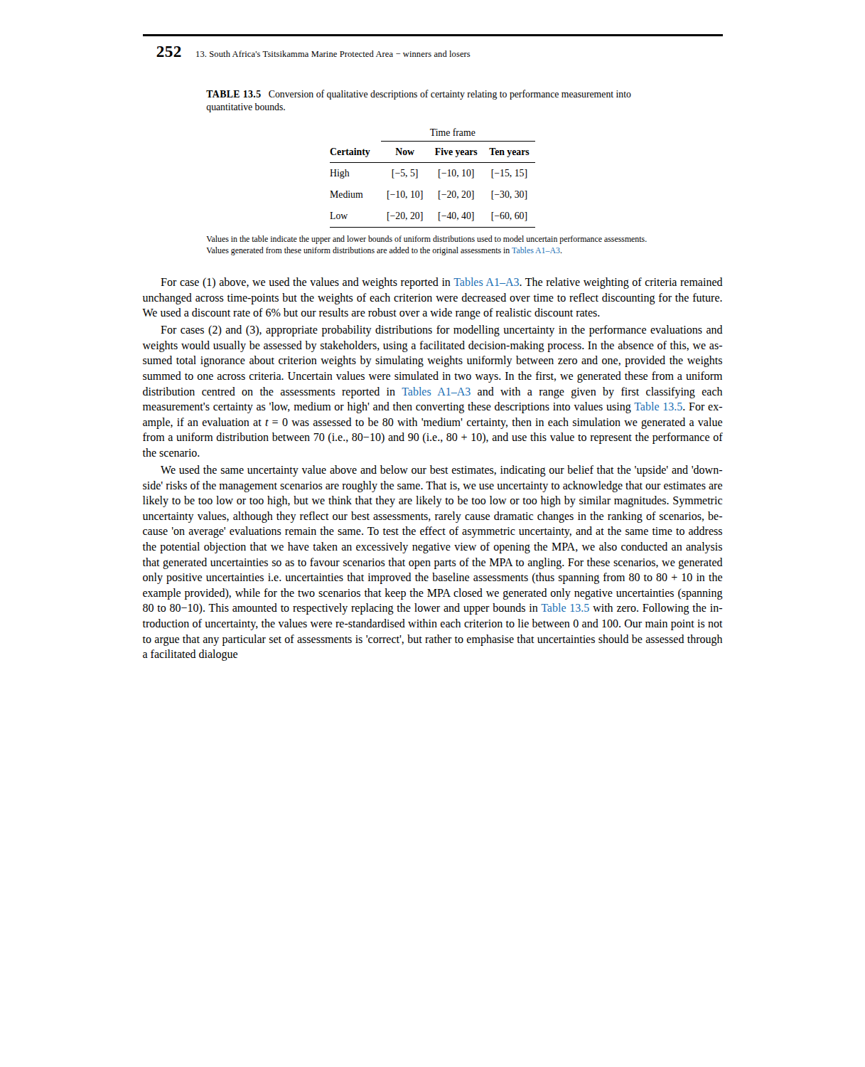252 13. South Africa's Tsitsikamma Marine Protected Area − winners and losers
TABLE 13.5 Conversion of qualitative descriptions of certainty relating to performance measurement into quantitative bounds.
| | Time frame |
| --- | --- |
| Certainty | Now | Five years | Ten years |
| High | [−5, 5] | [−10, 10] | [−15, 15] |
| Medium | [−10, 10] | [−20, 20] | [−30, 30] |
| Low | [−20, 20] | [−40, 40] | [−60, 60] |
Values in the table indicate the upper and lower bounds of uniform distributions used to model uncertain performance assessments. Values generated from these uniform distributions are added to the original assessments in Tables A1–A3.
For case (1) above, we used the values and weights reported in Tables A1–A3. The relative weighting of criteria remained unchanged across time-points but the weights of each criterion were decreased over time to reflect discounting for the future. We used a discount rate of 6% but our results are robust over a wide range of realistic discount rates.
For cases (2) and (3), appropriate probability distributions for modelling uncertainty in the performance evaluations and weights would usually be assessed by stakeholders, using a facilitated decision-making process. In the absence of this, we assumed total ignorance about criterion weights by simulating weights uniformly between zero and one, provided the weights summed to one across criteria. Uncertain values were simulated in two ways. In the first, we generated these from a uniform distribution centred on the assessments reported in Tables A1–A3 and with a range given by first classifying each measurement's certainty as 'low, medium or high' and then converting these descriptions into values using Table 13.5. For example, if an evaluation at t = 0 was assessed to be 80 with 'medium' certainty, then in each simulation we generated a value from a uniform distribution between 70 (i.e., 80−10) and 90 (i.e., 80 + 10), and use this value to represent the performance of the scenario.
We used the same uncertainty value above and below our best estimates, indicating our belief that the 'upside' and 'downside' risks of the management scenarios are roughly the same. That is, we use uncertainty to acknowledge that our estimates are likely to be too low or too high, but we think that they are likely to be too low or too high by similar magnitudes. Symmetric uncertainty values, although they reflect our best assessments, rarely cause dramatic changes in the ranking of scenarios, because 'on average' evaluations remain the same. To test the effect of asymmetric uncertainty, and at the same time to address the potential objection that we have taken an excessively negative view of opening the MPA, we also conducted an analysis that generated uncertainties so as to favour scenarios that open parts of the MPA to angling. For these scenarios, we generated only positive uncertainties i.e. uncertainties that improved the baseline assessments (thus spanning from 80 to 80 + 10 in the example provided), while for the two scenarios that keep the MPA closed we generated only negative uncertainties (spanning 80 to 80−10). This amounted to respectively replacing the lower and upper bounds in Table 13.5 with zero. Following the introduction of uncertainty, the values were re-standardised within each criterion to lie between 0 and 100. Our main point is not to argue that any particular set of assessments is 'correct', but rather to emphasise that uncertainties should be assessed through a facilitated dialogue